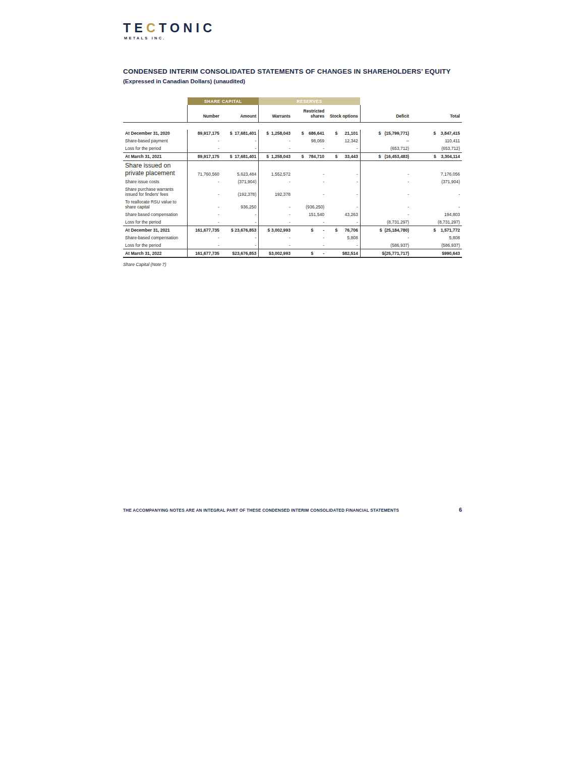TECTONIC
METALS INC.
Condensed Interim Consolidated Statements of Changes in Shareholders’ Equity
(Expressed in Canadian Dollars) (unaudited)
| | SHARE CAPITAL | RESERVES | | |
| --- | --- | --- | --- | --- |
| | Number | Amount | Warrants | Restricted shares | Stock options | Deficit | Total |
| At December 31, 2020 | 89,917,175 | $ 17,681,401 | $ 1,258,043 | $ 686,641 | $ 21,101 | $ (15,799,771) | $ 3,847,415 |
| Share-based payment | - | - | - | 98,069 | 12,342 | -- | 110,411 |
| Loss for the period | - | - | - | - | - | (653,712) | (653,712) |
| At March 31, 2021 | 89,917,175 | $ 17,681,401 | $ 1,258,043 | $ 784,710 | $ 33,443 | $ (16,453,483) | $ 3,304,114 |
| Share issued on private placement | 71,760,560 | 5,623,484 | 1,552,572 | - | - | - | 7,176,056 |
| Share issue costs | - | (371,904) | - | - | - | - | (371,904) |
| Share purchase warrants issued for finders’ fees | - | (192,378) | 192,378 | - | - | - | - |
| To reallocate RSU value to share capital | - | 936,250 | - | (936,250) | - | - | - |
| Share based compensation | - | - | - | 151,540 | 43,263 | - | 194,803 |
| Loss for the period | - | - | - | - | - | (8,731,297) | (8,731,297) |
| At December 31, 2021 | 161,677,735 | $ 23,676,853 | $ 3,002,993 | $ - | $ 76,706 | $ (25,184,780) | $ 1,571,772 |
| Share-based compensation | - | - | - | - | 5,808 | - | 5,808 |
| Loss for the period | - | - | - | - | - | (586,937) | (586,937) |
| At March 31, 2022 | 161,677,735 | $23,676,853 | $3,002,993 | $ - | $82,514 | $(25,771,717) | $990,643 |
Share Capital (Note 7)
The accompanying notes are an integral part of these condensed interim consolidated financial statements
6